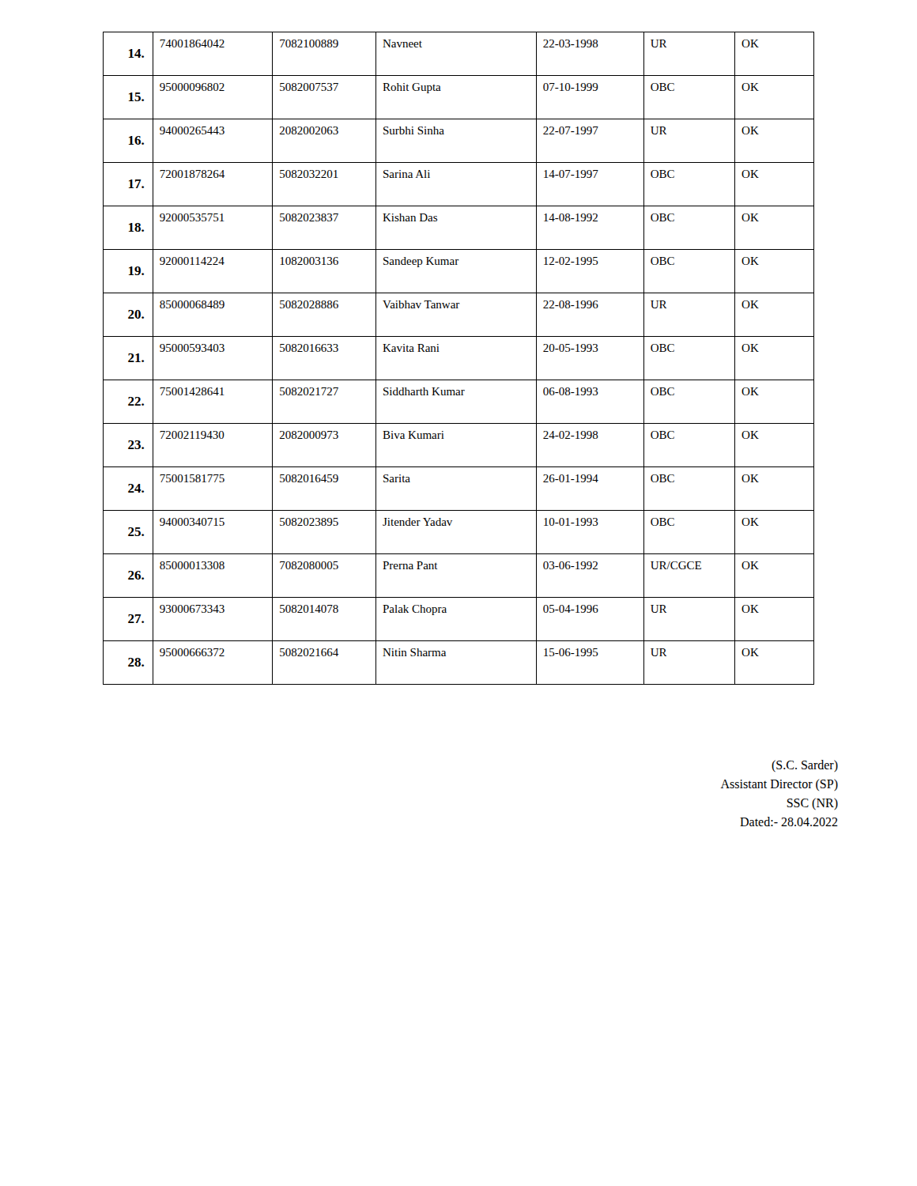| 14. | 74001864042 | 7082100889 | Navneet | 22-03-1998 | UR | OK |
| 15. | 95000096802 | 5082007537 | Rohit Gupta | 07-10-1999 | OBC | OK |
| 16. | 94000265443 | 2082002063 | Surbhi Sinha | 22-07-1997 | UR | OK |
| 17. | 72001878264 | 5082032201 | Sarina Ali | 14-07-1997 | OBC | OK |
| 18. | 92000535751 | 5082023837 | Kishan Das | 14-08-1992 | OBC | OK |
| 19. | 92000114224 | 1082003136 | Sandeep Kumar | 12-02-1995 | OBC | OK |
| 20. | 85000068489 | 5082028886 | Vaibhav Tanwar | 22-08-1996 | UR | OK |
| 21. | 95000593403 | 5082016633 | Kavita Rani | 20-05-1993 | OBC | OK |
| 22. | 75001428641 | 5082021727 | Siddharth Kumar | 06-08-1993 | OBC | OK |
| 23. | 72002119430 | 2082000973 | Biva Kumari | 24-02-1998 | OBC | OK |
| 24. | 75001581775 | 5082016459 | Sarita | 26-01-1994 | OBC | OK |
| 25. | 94000340715 | 5082023895 | Jitender Yadav | 10-01-1993 | OBC | OK |
| 26. | 85000013308 | 7082080005 | Prerna Pant | 03-06-1992 | UR/CGCE | OK |
| 27. | 93000673343 | 5082014078 | Palak Chopra | 05-04-1996 | UR | OK |
| 28. | 95000666372 | 5082021664 | Nitin Sharma | 15-06-1995 | UR | OK |
(S.C. Sarder)
Assistant Director (SP)
SSC (NR)
Dated:- 28.04.2022